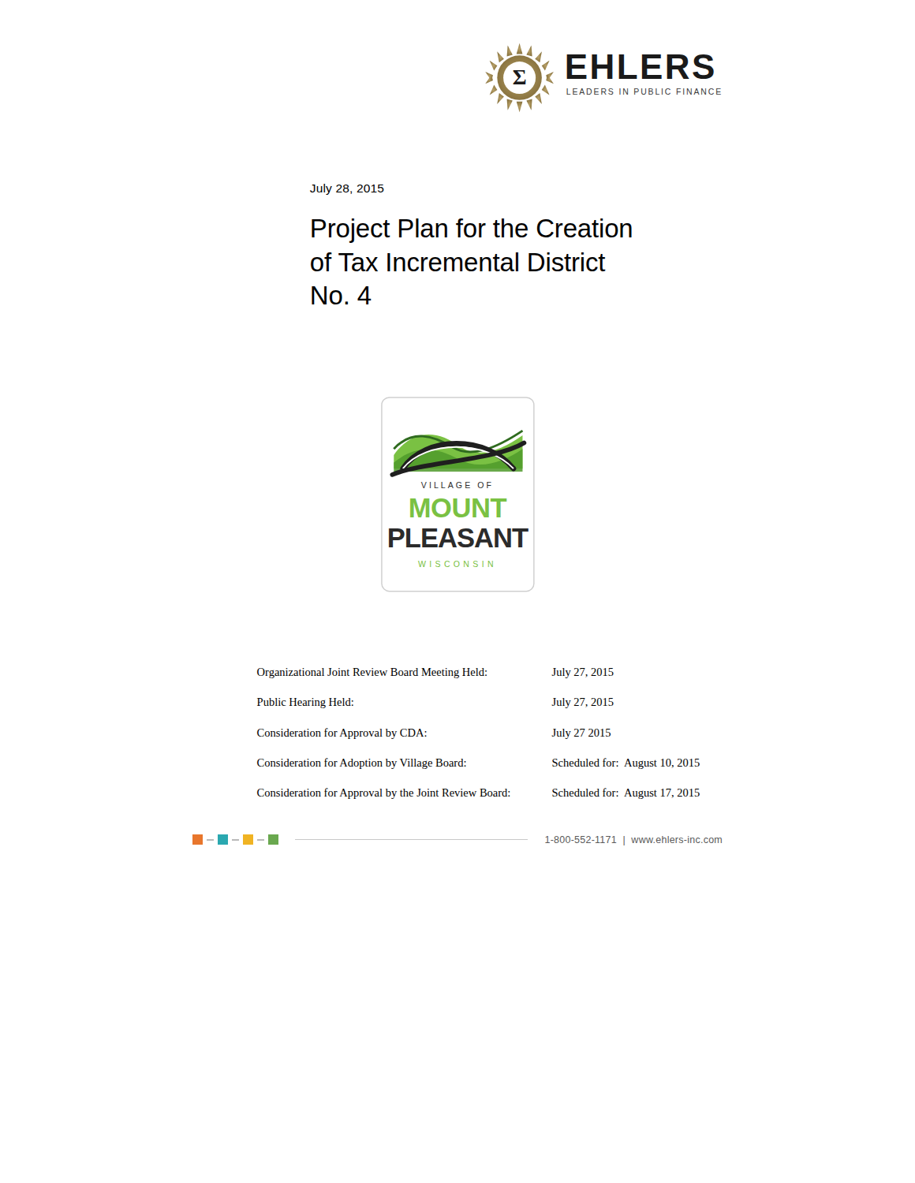Σ
EHLERS
LEADERS IN PUBLIC FINANCE
July 28, 2015
Project Plan for the Creation
of Tax Incremental District
No. 4
VILLAGE OF MOUNT PLEASANT WISCONSIN
| Organizational Joint Review Board Meeting Held: | July 27, 2015 |
| Public Hearing Held: | July 27, 2015 |
| Consideration for Approval by CDA: | July 27 2015 |
| Consideration for Adoption by Village Board: | Scheduled for: August 10, 2015 |
| Consideration for Approval by the Joint Review Board: | Scheduled for: August 17, 2015 |
1-800-552-1171 | www.ehlers-inc.com